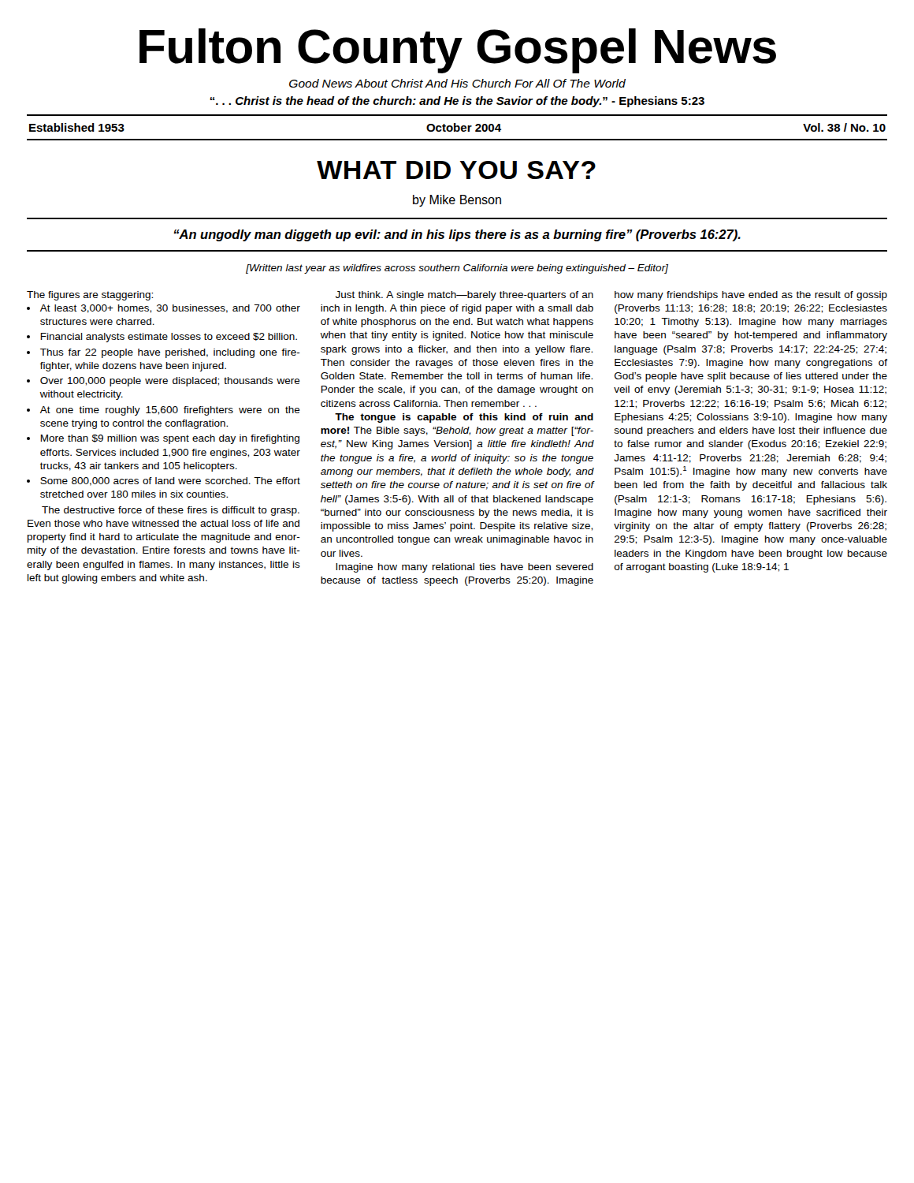Fulton County Gospel News
Good News About Christ And His Church For All Of The World
“. . . Christ is the head of the church: and He is the Savior of the body.” - Ephesians 5:23
Established 1953
October 2004
Vol. 38 / No. 10
WHAT DID YOU SAY?
by Mike Benson
“An ungodly man diggeth up evil: and in his lips there is as a burning fire” (Proverbs 16:27).
[Written last year as wildfires across southern California were being extinguished – Editor]
The figures are staggering:
At least 3,000+ homes, 30 businesses, and 700 other structures were charred.
Financial analysts estimate losses to exceed $2 billion.
Thus far 22 people have perished, including one firefighter, while dozens have been injured.
Over 100,000 people were displaced; thousands were without electricity.
At one time roughly 15,600 firefighters were on the scene trying to control the conflagration.
More than $9 million was spent each day in firefighting efforts. Services included 1,900 fire engines, 203 water trucks, 43 air tankers and 105 helicopters.
Some 800,000 acres of land were scorched. The effort stretched over 180 miles in six counties.
The destructive force of these fires is difficult to grasp. Even those who have witnessed the actual loss of life and property find it hard to articulate the magnitude and enormity of the devastation. Entire forests and towns have literally been engulfed in flames. In many instances, little is left but glowing embers and white ash.
Just think. A single match—barely three-quarters of an inch in length. A thin piece of rigid paper with a small dab of white phosphorus on the end. But watch what happens when that tiny entity is ignited. Notice how that miniscule spark grows into a flicker, and then into a yellow flare. Then consider the ravages of those eleven fires in the Golden State. Remember the toll in terms of human life. Ponder the scale, if you can, of the damage wrought on citizens across California. Then remember . . .
The tongue is capable of this kind of ruin and more! The Bible says, “Behold, how great a matter [“forest,” New King James Version] a little fire kindleth! And the tongue is a fire, a world of iniquity: so is the tongue among our members, that it defileth the whole body, and setteth on fire the course of nature; and it is set on fire of hell” (James 3:5-6). With all of that blackened landscape “burned” into our consciousness by the news media, it is impossible to miss James’ point. Despite its relative size, an uncontrolled tongue can wreak unimaginable havoc in our lives.
Imagine how many relational ties have been severed because of tactless speech (Proverbs 25:20). Imagine how many friendships have ended as the result of gossip (Proverbs 11:13; 16:28; 18:8; 20:19; 26:22; Ecclesiastes 10:20; 1 Timothy 5:13). Imagine how many marriages have been “seared” by hot-tempered and inflammatory language (Psalm 37:8; Proverbs 14:17; 22:24-25; 27:4; Ecclesiastes 7:9). Imagine how many congregations of God’s people have split because of lies uttered under the veil of envy (Jeremiah 5:1-3; 30-31; 9:1-9; Hosea 11:12; 12:1; Proverbs 12:22; 16:16-19; Psalm 5:6; Micah 6:12; Ephesians 4:25; Colossians 3:9-10). Imagine how many sound preachers and elders have lost their influence due to false rumor and slander (Exodus 20:16; Ezekiel 22:9; James 4:11-12; Proverbs 21:28; Jeremiah 6:28; 9:4; Psalm 101:5).1 Imagine how many new converts have been led from the faith by deceitful and fallacious talk (Psalm 12:1-3; Romans 16:17-18; Ephesians 5:6). Imagine how many young women have sacrificed their virginity on the altar of empty flattery (Proverbs 26:28; 29:5; Psalm 12:3-5). Imagine how many once-valuable leaders in the Kingdom have been brought low because of arrogant boasting (Luke 18:9-14; 1